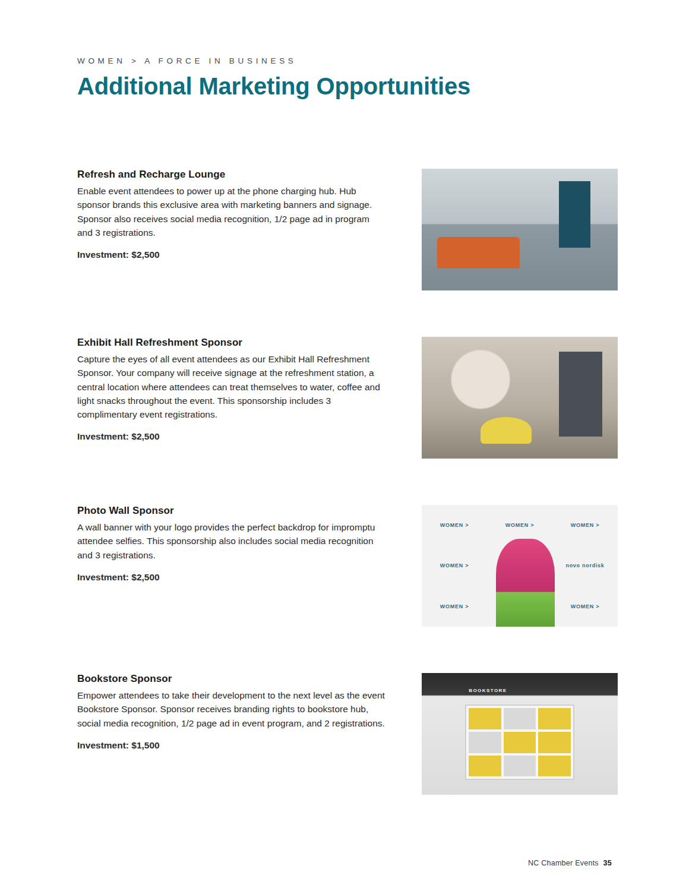Women > A Force in Business
Additional Marketing Opportunities
Refresh and Recharge Lounge
Enable event attendees to power up at the phone charging hub. Hub sponsor brands this exclusive area with marketing banners and signage. Sponsor also receives social media recognition, 1/2 page ad in program and 3 registrations.
Investment: $2,500
Exhibit Hall Refreshment Sponsor
Capture the eyes of all event attendees as our Exhibit Hall Refreshment Sponsor. Your company will receive signage at the refreshment station, a central location where attendees can treat themselves to water, coffee and light snacks throughout the event. This sponsorship includes 3 complimentary event registrations.
Investment: $2,500
Photo Wall Sponsor
A wall banner with your logo provides the perfect backdrop for impromptu attendee selfies. This sponsorship also includes social media recognition and 3 registrations.
Investment: $2,500
WOMEN >WOMEN >WOMEN > WOMEN > novo nordisk WOMEN > WOMEN >
Bookstore Sponsor
Empower attendees to take their development to the next level as the event Bookstore Sponsor. Sponsor receives branding rights to bookstore hub, social media recognition, 1/2 page ad in event program, and 2 registrations.
Investment: $1,500
BOOKSTORE
NC Chamber Events 35